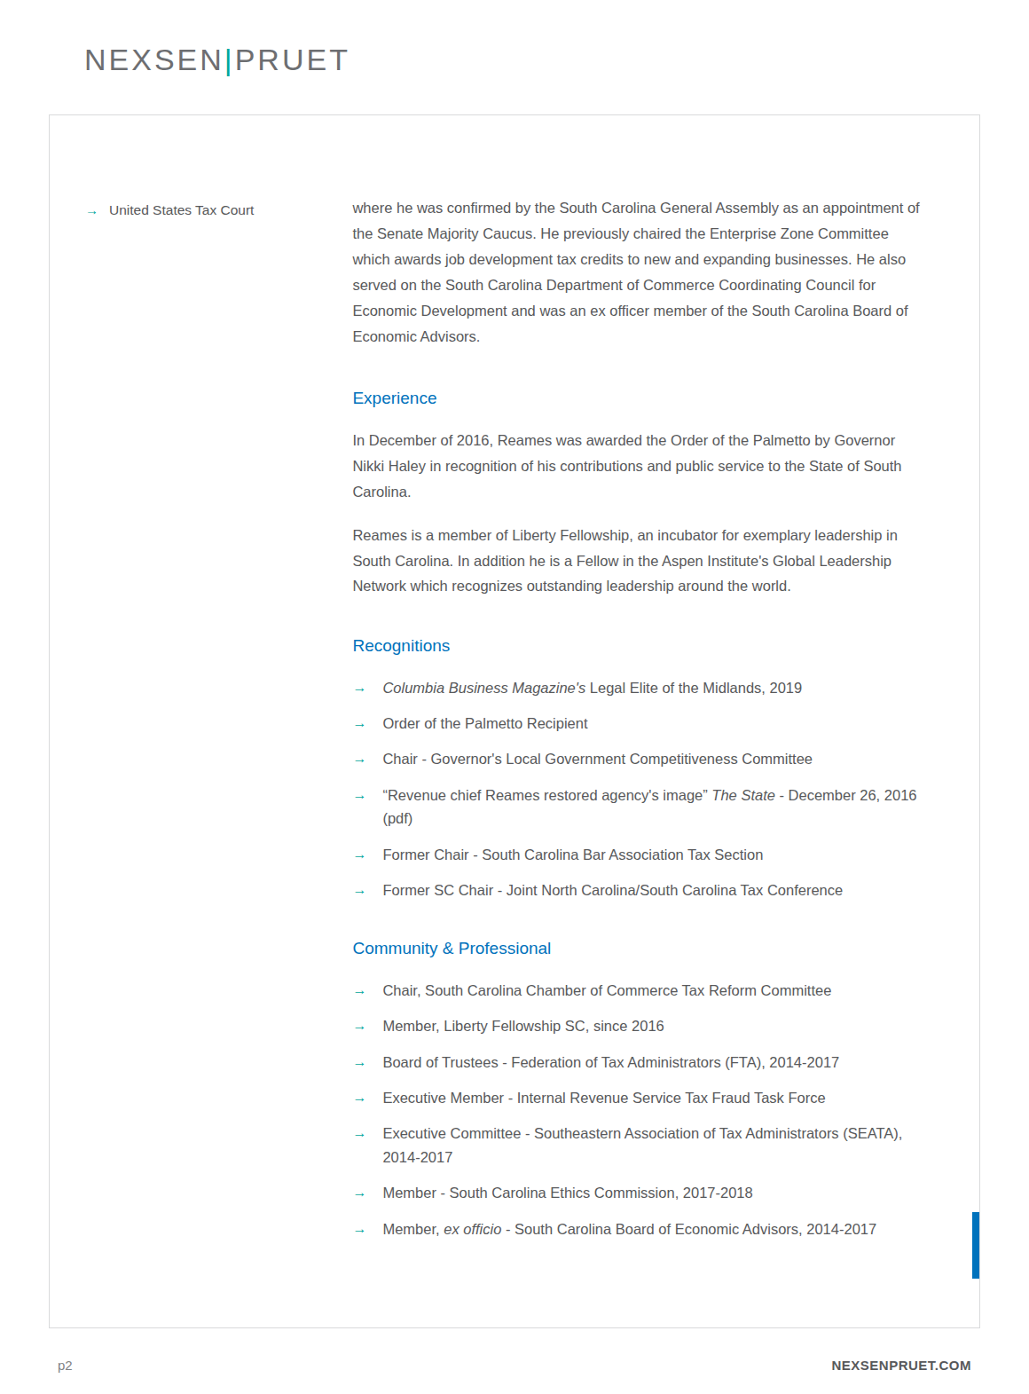NEXSEN|PRUET
→ United States Tax Court
where he was confirmed by the South Carolina General Assembly as an appointment of the Senate Majority Caucus. He previously chaired the Enterprise Zone Committee which awards job development tax credits to new and expanding businesses. He also served on the South Carolina Department of Commerce Coordinating Council for Economic Development and was an ex officer member of the South Carolina Board of Economic Advisors.
Experience
In December of 2016, Reames was awarded the Order of the Palmetto by Governor Nikki Haley in recognition of his contributions and public service to the State of South Carolina.
Reames is a member of Liberty Fellowship, an incubator for exemplary leadership in South Carolina. In addition he is a Fellow in the Aspen Institute's Global Leadership Network which recognizes outstanding leadership around the world.
Recognitions
→ Columbia Business Magazine's Legal Elite of the Midlands, 2019
→ Order of the Palmetto Recipient
→ Chair - Governor's Local Government Competitiveness Committee
→ “Revenue chief Reames restored agency's image” The State - December 26, 2016 (pdf)
→ Former Chair - South Carolina Bar Association Tax Section
→ Former SC Chair - Joint North Carolina/South Carolina Tax Conference
Community & Professional
→ Chair, South Carolina Chamber of Commerce Tax Reform Committee
→ Member, Liberty Fellowship SC, since 2016
→ Board of Trustees - Federation of Tax Administrators (FTA), 2014-2017
→ Executive Member - Internal Revenue Service Tax Fraud Task Force
→ Executive Committee - Southeastern Association of Tax Administrators (SEATA), 2014-2017
→ Member - South Carolina Ethics Commission, 2017-2018
→ Member, ex officio - South Carolina Board of Economic Advisors, 2014-2017
p2 NEXSENPRUET.COM